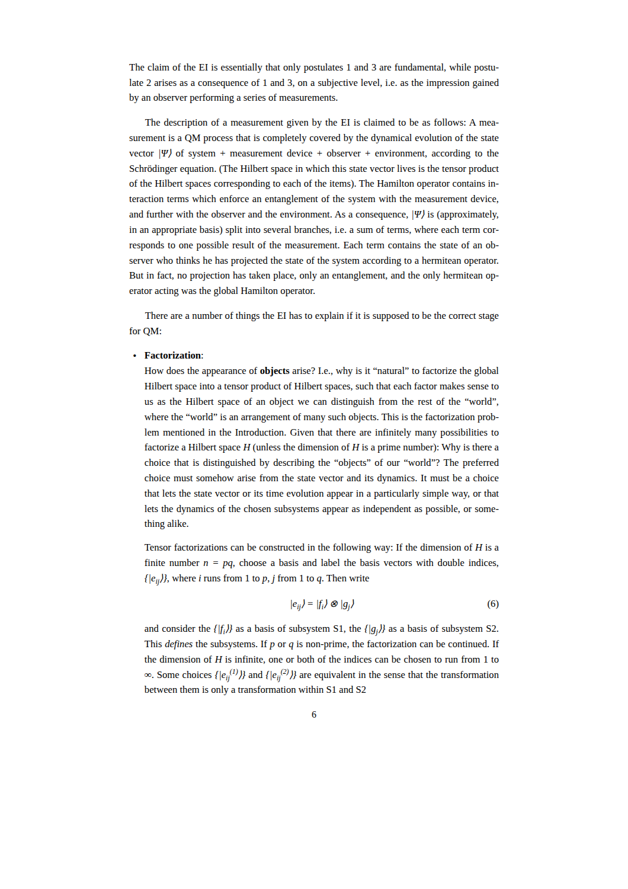The claim of the EI is essentially that only postulates 1 and 3 are fundamental, while postulate 2 arises as a consequence of 1 and 3, on a subjective level, i.e. as the impression gained by an observer performing a series of measurements.
The description of a measurement given by the EI is claimed to be as follows: A measurement is a QM process that is completely covered by the dynamical evolution of the state vector |Ψ⟩ of system + measurement device + observer + environment, according to the Schrödinger equation. (The Hilbert space in which this state vector lives is the tensor product of the Hilbert spaces corresponding to each of the items). The Hamilton operator contains interaction terms which enforce an entanglement of the system with the measurement device, and further with the observer and the environment. As a consequence, |Ψ⟩ is (approximately, in an appropriate basis) split into several branches, i.e. a sum of terms, where each term corresponds to one possible result of the measurement. Each term contains the state of an observer who thinks he has projected the state of the system according to a hermitean operator. But in fact, no projection has taken place, only an entanglement, and the only hermitean operator acting was the global Hamilton operator.
There are a number of things the EI has to explain if it is supposed to be the correct stage for QM:
Factorization:
How does the appearance of objects arise? I.e., why is it “natural” to factorize the global Hilbert space into a tensor product of Hilbert spaces, such that each factor makes sense to us as the Hilbert space of an object we can distinguish from the rest of the “world”, where the “world” is an arrangement of many such objects. This is the factorization problem mentioned in the Introduction. Given that there are infinitely many possibilities to factorize a Hilbert space H (unless the dimension of H is a prime number): Why is there a choice that is distinguished by describing the “objects” of our “world”? The preferred choice must somehow arise from the state vector and its dynamics. It must be a choice that lets the state vector or its time evolution appear in a particularly simple way, or that lets the dynamics of the chosen subsystems appear as independent as possible, or something alike.
Tensor factorizations can be constructed in the following way: If the dimension of H is a finite number n = pq, choose a basis and label the basis vectors with double indices, {|eij⟩}, where i runs from 1 to p, j from 1 to q. Then write
|eij⟩ = |fi⟩ ⊗ |gj⟩ (6)
and consider the {|fi⟩} as a basis of subsystem S1, the {|gj⟩} as a basis of subsystem S2. This defines the subsystems. If p or q is non-prime, the factorization can be continued. If the dimension of H is infinite, one or both of the indices can be chosen to run from 1 to ∞. Some choices {|eij(1)⟩} and {|eij(2)⟩} are equivalent in the sense that the transformation between them is only a transformation within S1 and S2
6